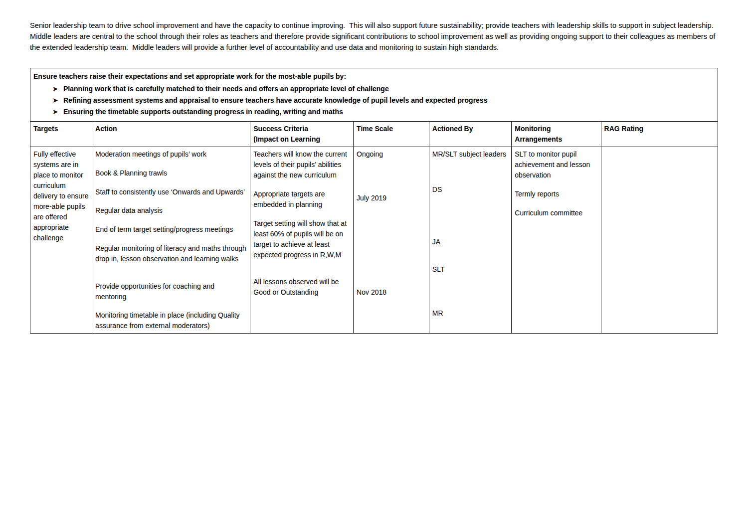Senior leadership team to drive school improvement and have the capacity to continue improving. This will also support future sustainability; provide teachers with leadership skills to support in subject leadership. Middle leaders are central to the school through their roles as teachers and therefore provide significant contributions to school improvement as well as providing ongoing support to their colleagues as members of the extended leadership team. Middle leaders will provide a further level of accountability and use data and monitoring to sustain high standards.
| Ensure teachers raise their expectations and set appropriate work for the most-able pupils by: Planning work that is carefully matched to their needs and offers an appropriate level of challenge Refining assessment systems and appraisal to ensure teachers have accurate knowledge of pupil levels and expected progress Ensuring the timetable supports outstanding progress in reading, writing and maths |
| Targets | Action | Success Criteria (Impact on Learning | Time Scale | Actioned By | Monitoring Arrangements | RAG Rating |
| Fully effective systems are in place to monitor curriculum delivery to ensure more-able pupils are offered appropriate challenge | Moderation meetings of pupils’ work Book & Planning trawls Staff to consistently use ‘Onwards and Upwards’ Regular data analysis End of term target setting/progress meetings Regular monitoring of literacy and maths through drop in, lesson observation and learning walks Provide opportunities for coaching and mentoring Monitoring timetable in place (including Quality assurance from external moderators) | Teachers will know the current levels of their pupils’ abilities against the new curriculum Appropriate targets are embedded in planning Target setting will show that at least 60% of pupils will be on target to achieve at least expected progress in R,W,M All lessons observed will be Good or Outstanding | Ongoing July 2019 Nov 2018 | MR/SLT subject leaders DS JA SLT MR | SLT to monitor pupil achievement and lesson observation Termly reports Curriculum committee | |